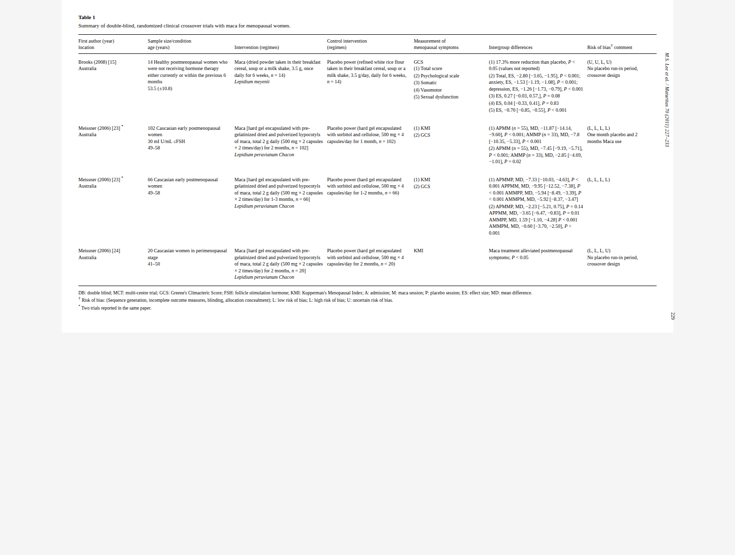M.S. Lee et al. / Maturitas 70 (2011) 227–233
229
Table 1
Summary of double-blind, randomized clinical crossover trials with maca for menopausal women.
| First author (year) location | Sample size/condition age (years) | Intervention (regimen) | Control intervention (regimen) | Measurement of menopausal symptoms | Intergroup differences | Risk of bias † comment |
| --- | --- | --- | --- | --- | --- | --- |
| Brooks (2008) [15] Australia | 14 Healthy postmenopausal women who were not receiving hormone therapy either currently or within the previous 6 months 53.5 (±10.8) | Maca (dried powder taken in their breakfast cereal, soup or a milk shake, 3.5 g, once daily for 6 weeks, n = 14) Lepidium meyenii | Placebo power (refined white rice flour taken in their breakfast cereal, soup or a milk shake, 3.5 g/day, daily for 6 weeks, n = 14) | GCS (1) Total score (2) Psychological scale (3) Somatic (4) Vasomotor (5) Sexual dysfunction | (1) 17.3% more reduction than placebo, P < 0.05 (values not reported) (2) Total, ES, −2.80 [−3.65, −1.95], P < 0.001; anxiety, ES, −1.53 [−1.19, −1.08], P < 0.001; depression, ES, −1.26 [−1.73, −0.79], P < 0.001 (3) ES, 0.27 [−0.03, 0.57,], P = 0.08 (4) ES, 0.04 [−0.33, 0.41], P = 0.83 (5) ES, −0.70 [−0.85, −0.55], P < 0.001 | (U, U, L, U) No placebo run-in period, crossover design |
| Meissner (2006) [23] * Australia | 102 Caucasian early postmenopausal women 30 mI U/mL ≤FSH 49–58 | Maca [hard gel encapsulated with pre-gelatinized dried and pulverized hypocotyls of maca, total 2 g daily (500 mg × 2 capsules × 2 times/day) for 2 months, n = 102] Lepidium peruvianum Chacon | Placebo power (hard gel encapsulated with sorbitol and cellulose, 500 mg × 4 capsules/day for 1 month, n = 102) | (1) KMI (2) GCS | (1) APMM ( n = 55), MD, −11.87 [−14.14, −9.60], P < 0.001; AMMP ( n = 33), MD, −7.8 [−10.35, −5.33], P < 0.001 (2) APMM ( n = 55), MD, −7.45 [−9.19, −5.71], P < 0.001; AMMP ( n = 33), MD, −2.85 [−4.69, −1.01], P = 0.02 | (L, L, L, L) One month placebo and 2 months Maca use |
| Meissner (2006) [23] * Australia | 66 Caucasian early postmenopausal women 49–58 | Maca [hard gel encapsulated with pre-gelatinized dried and pulverized hypocotyls of maca, total 2 g daily (500 mg × 2 capsules × 2 times/day) for 1-3 months, n = 66] Lepidium peruvianum Chacon | Placebo power (hard gel encapsulated with sorbitol and cellulose, 500 mg × 4 capsules/day for 1-2 months, n = 66) | (1) KMI (2) GCS | (1) APMMP, MD, −7.33 [−10.03, −4.63], P < 0.001 APPMM, MD, −9.95 [−12.52, −7.38], P < 0.001 AMMPP, MD, −5.94 [−8.49, −3.39], P < 0.001 AMMPM, MD, −5.92 [−8.37, −3.47] (2) APMMP, MD, −2.23 [−5.21, 0.75], P = 0.14 APPMM, MD, −3.65 [−6.47, −0.83], P = 0.01 AMMPP, MD, 1.59 [−1.10, −4.28] P < 0.001 AMMPM, MD, −0.60 [−3.70, −2.50], P < 0.001 | (L, L, L, L) |
| Meissner (2006) [24] Australia | 20 Caucasian women in perimenopausal stage 41–50 | Maca [hard gel encapsulated with pre-gelatinized dried and pulverized hypocotyls of maca, total 2 g daily (500 mg × 2 capsules × 2 times/day) for 2 months, n = 20] Lepidium peruvianum Chacon | Placebo power (hard gel encapsulated with sorbitol and cellulose, 500 mg × 4 capsules/day for 2 months, n = 20) | KMI | Maca treatment alleviated postmenopausal symptoms; P < 0.05 | (L, L, L, U) No placebo run-in period, crossover design |
DB: double blind; MCT: multi-centre trial; GCS: Greene's Climacteric Score; FSH: follicle stimulation hormone; KMI: Kupperman's Menopausal Index; A: admission; M: maca session; P: placebo session; ES: effect size; MD: mean difference.
† Risk of bias: (Sequence generation, incomplete outcome measures, blinding, allocation concealment); L: low risk of bias; L: high risk of bias; U: uncertain risk of bias.
* Two trials reported in the same paper.